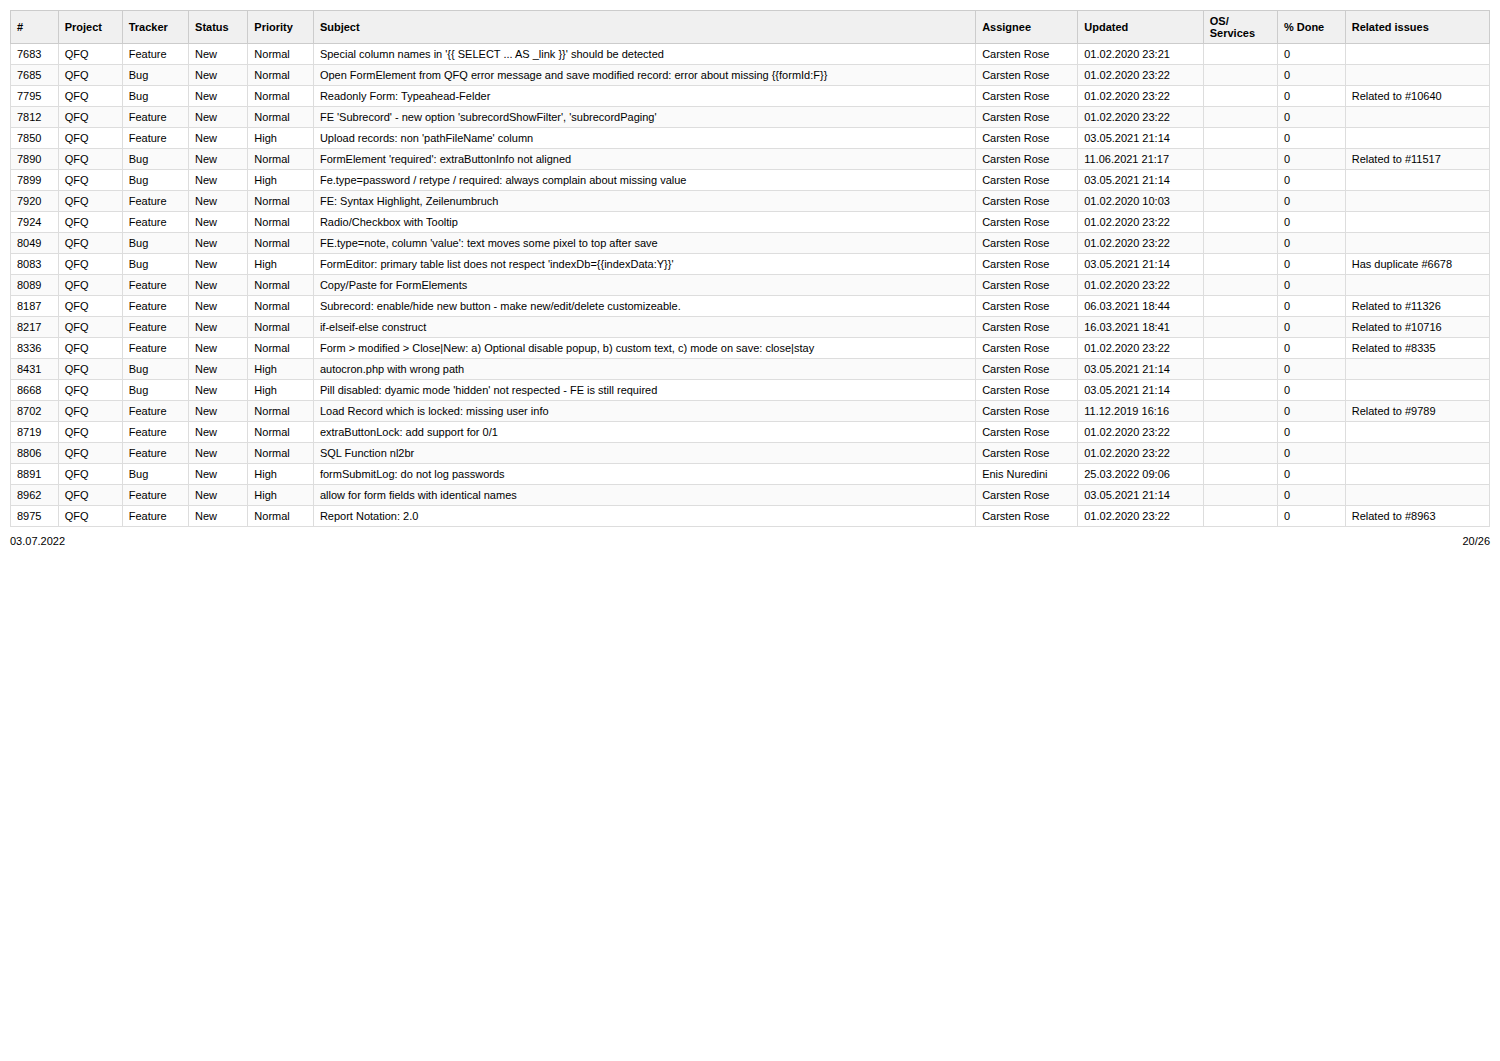| # | Project | Tracker | Status | Priority | Subject | Assignee | Updated | OS/ Services | % Done | Related issues |
| --- | --- | --- | --- | --- | --- | --- | --- | --- | --- | --- |
| 7683 | QFQ | Feature | New | Normal | Special column names in '{{ SELECT ... AS _link }}' should be detected | Carsten Rose | 01.02.2020 23:21 | | 0 | |
| 7685 | QFQ | Bug | New | Normal | Open FormElement from QFQ error message and save modified record: error about missing {{formId:F}} | Carsten Rose | 01.02.2020 23:22 | | 0 | |
| 7795 | QFQ | Bug | New | Normal | Readonly Form: Typeahead-Felder | Carsten Rose | 01.02.2020 23:22 | | 0 | Related to #10640 |
| 7812 | QFQ | Feature | New | Normal | FE 'Subrecord' - new option 'subrecordShowFilter', 'subrecordPaging' | Carsten Rose | 01.02.2020 23:22 | | 0 | |
| 7850 | QFQ | Feature | New | High | Upload records: non 'pathFileName' column | Carsten Rose | 03.05.2021 21:14 | | 0 | |
| 7890 | QFQ | Bug | New | Normal | FormElement 'required': extraButtonInfo not aligned | Carsten Rose | 11.06.2021 21:17 | | 0 | Related to #11517 |
| 7899 | QFQ | Bug | New | High | Fe.type=password / retype / required: always complain about missing value | Carsten Rose | 03.05.2021 21:14 | | 0 | |
| 7920 | QFQ | Feature | New | Normal | FE: Syntax Highlight, Zeilenumbruch | Carsten Rose | 01.02.2020 10:03 | | 0 | |
| 7924 | QFQ | Feature | New | Normal | Radio/Checkbox with Tooltip | Carsten Rose | 01.02.2020 23:22 | | 0 | |
| 8049 | QFQ | Bug | New | Normal | FE.type=note, column 'value': text moves some pixel to top after save | Carsten Rose | 01.02.2020 23:22 | | 0 | |
| 8083 | QFQ | Bug | New | High | FormEditor: primary table list does not respect 'indexDb={{indexData:Y}}' | Carsten Rose | 03.05.2021 21:14 | | 0 | Has duplicate #6678 |
| 8089 | QFQ | Feature | New | Normal | Copy/Paste for FormElements | Carsten Rose | 01.02.2020 23:22 | | 0 | |
| 8187 | QFQ | Feature | New | Normal | Subrecord: enable/hide new button - make new/edit/delete customizeable. | Carsten Rose | 06.03.2021 18:44 | | 0 | Related to #11326 |
| 8217 | QFQ | Feature | New | Normal | if-elseif-else construct | Carsten Rose | 16.03.2021 18:41 | | 0 | Related to #10716 |
| 8336 | QFQ | Feature | New | Normal | Form > modified > Close/New: a) Optional disable popup, b) custom text, c) mode on save: close/stay | Carsten Rose | 01.02.2020 23:22 | | 0 | Related to #8335 |
| 8431 | QFQ | Bug | New | High | autocron.php with wrong path | Carsten Rose | 03.05.2021 21:14 | | 0 | |
| 8668 | QFQ | Bug | New | High | Pill disabled: dyamic mode 'hidden' not respected - FE is still required | Carsten Rose | 03.05.2021 21:14 | | 0 | |
| 8702 | QFQ | Feature | New | Normal | Load Record which is locked: missing user info | Carsten Rose | 11.12.2019 16:16 | | 0 | Related to #9789 |
| 8719 | QFQ | Feature | New | Normal | extraButtonLock: add support for 0/1 | Carsten Rose | 01.02.2020 23:22 | | 0 | |
| 8806 | QFQ | Feature | New | Normal | SQL Function nl2br | Carsten Rose | 01.02.2020 23:22 | | 0 | |
| 8891 | QFQ | Bug | New | High | formSubmitLog: do not log passwords | Enis Nuredini | 25.03.2022 09:06 | | 0 | |
| 8962 | QFQ | Feature | New | High | allow for form fields with identical names | Carsten Rose | 03.05.2021 21:14 | | 0 | |
| 8975 | QFQ | Feature | New | Normal | Report Notation: 2.0 | Carsten Rose | 01.02.2020 23:22 | | 0 | Related to #8963 |
03.07.2022 20/26